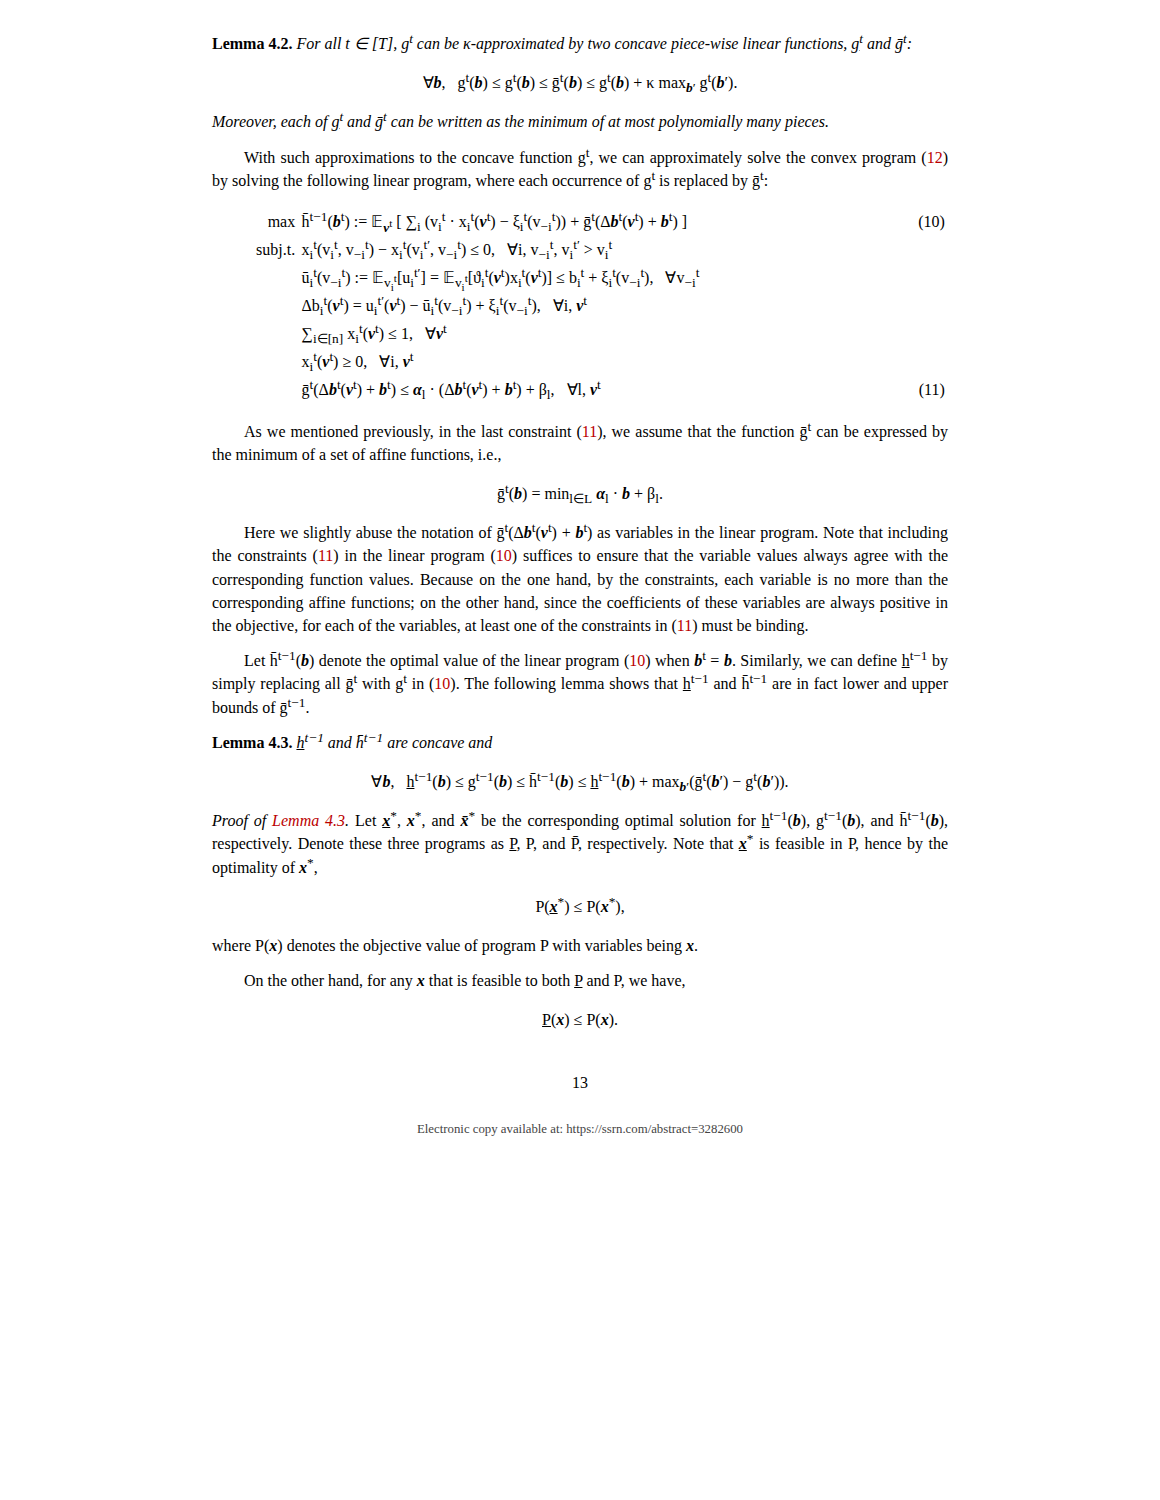Lemma 4.2. For all t ∈ [T], gt can be κ-approximated by two concave piece-wise linear functions, gt and ḡt:
∀b, gt(b) ≤ gt(b) ≤ ḡt(b) ≤ gt(b) + κ maxb′ gt(b′).
Moreover, each of gt and ḡt can be written as the minimum of at most polynomially many pieces.
With such approximations to the concave function gt, we can approximately solve the convex program (12) by solving the following linear program, where each occurrence of gt is replaced by ḡt:
| max | h̄ t−1 ( b t ) := 𝔼 v t [ ∑ i (v i t · x i t ( v t ) − ξ i t (v −i t )) + ḡ t (Δ b t ( v t ) + b t ) ] | (10) |
| subj.t. | x i t (v i t , v −i t ) − x i t (v i t′ , v −i t ) ≤ 0, ∀i, v −i t , v i t′ > v i t | |
| | ū i t (v −i t ) := 𝔼 v i t [u i t′ ] = 𝔼 v i t [ϑ i t ( v t )x i t ( v t )] ≤ b i t + ξ i t (v −i t ), ∀v −i t | |
| | Δb i t ( v t ) = u i t′ ( v t ) − ū i t (v −i t ) + ξ i t (v −i t ), ∀i, v t | |
| | ∑ i∈[n] x i t ( v t ) ≤ 1, ∀ v t | |
| | x i t ( v t ) ≥ 0, ∀i, v t | |
| | ḡ t (Δ b t ( v t ) + b t ) ≤ α l · (Δ b t ( v t ) + b t ) + β l , ∀l, v t | (11) |
As we mentioned previously, in the last constraint (11), we assume that the function ḡt can be expressed by the minimum of a set of affine functions, i.e.,
ḡt(b) = minl∈L αl · b + βl.
Here we slightly abuse the notation of ḡt(Δbt(vt) + bt) as variables in the linear program. Note that including the constraints (11) in the linear program (10) suffices to ensure that the variable values always agree with the corresponding function values. Because on the one hand, by the constraints, each variable is no more than the corresponding affine functions; on the other hand, since the coefficients of these variables are always positive in the objective, for each of the variables, at least one of the constraints in (11) must be binding.
Let h̄t−1(b) denote the optimal value of the linear program (10) when bt = b. Similarly, we can define ht−1 by simply replacing all ḡt with gt in (10). The following lemma shows that ht−1 and h̄t−1 are in fact lower and upper bounds of ḡt−1.
Lemma 4.3. ht−1 and h̄t−1 are concave and
∀b, ht−1(b) ≤ gt−1(b) ≤ h̄t−1(b) ≤ ht−1(b) + maxb′(ḡt(b′) − gt(b′)).
Proof of Lemma 4.3. Let x*, x*, and x̄* be the corresponding optimal solution for ht−1(b), gt−1(b), and h̄t−1(b), respectively. Denote these three programs as P, P, and P̄, respectively. Note that x* is feasible in P, hence by the optimality of x*,
P(x*) ≤ P(x*),
where P(x) denotes the objective value of program P with variables being x.
On the other hand, for any x that is feasible to both P and P, we have,
P(x) ≤ P(x).
13
Electronic copy available at: https://ssrn.com/abstract=3282600